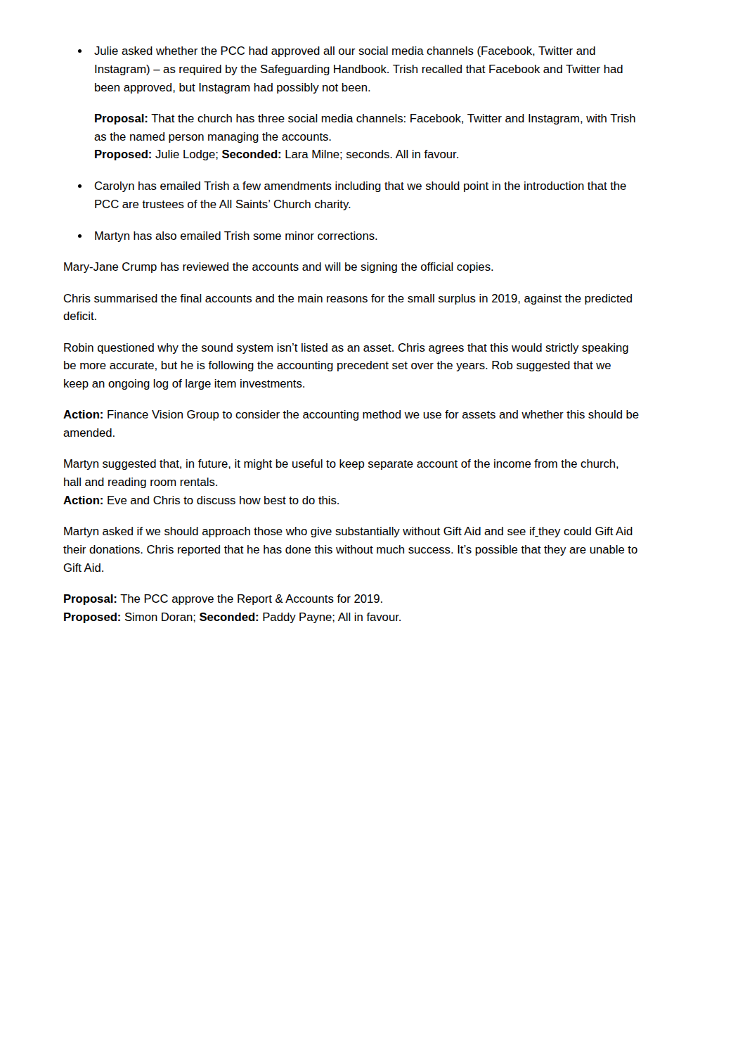Julie asked whether the PCC had approved all our social media channels (Facebook, Twitter and Instagram) – as required by the Safeguarding Handbook. Trish recalled that Facebook and Twitter had been approved, but Instagram had possibly not been.
Proposal: That the church has three social media channels: Facebook, Twitter and Instagram, with Trish as the named person managing the accounts.
Proposed: Julie Lodge; Seconded: Lara Milne; seconds. All in favour.
Carolyn has emailed Trish a few amendments including that we should point in the introduction that the PCC are trustees of the All Saints’ Church charity.
Martyn has also emailed Trish some minor corrections.
Mary-Jane Crump has reviewed the accounts and will be signing the official copies.
Chris summarised the final accounts and the main reasons for the small surplus in 2019, against the predicted deficit.
Robin questioned why the sound system isn’t listed as an asset. Chris agrees that this would strictly speaking be more accurate, but he is following the accounting precedent set over the years. Rob suggested that we keep an ongoing log of large item investments.
Action: Finance Vision Group to consider the accounting method we use for assets and whether this should be amended.
Martyn suggested that, in future, it might be useful to keep separate account of the income from the church, hall and reading room rentals.
Action: Eve and Chris to discuss how best to do this.
Martyn asked if we should approach those who give substantially without Gift Aid and see if they could Gift Aid their donations. Chris reported that he has done this without much success. It’s possible that they are unable to Gift Aid.
Proposal: The PCC approve the Report & Accounts for 2019.
Proposed: Simon Doran; Seconded: Paddy Payne; All in favour.